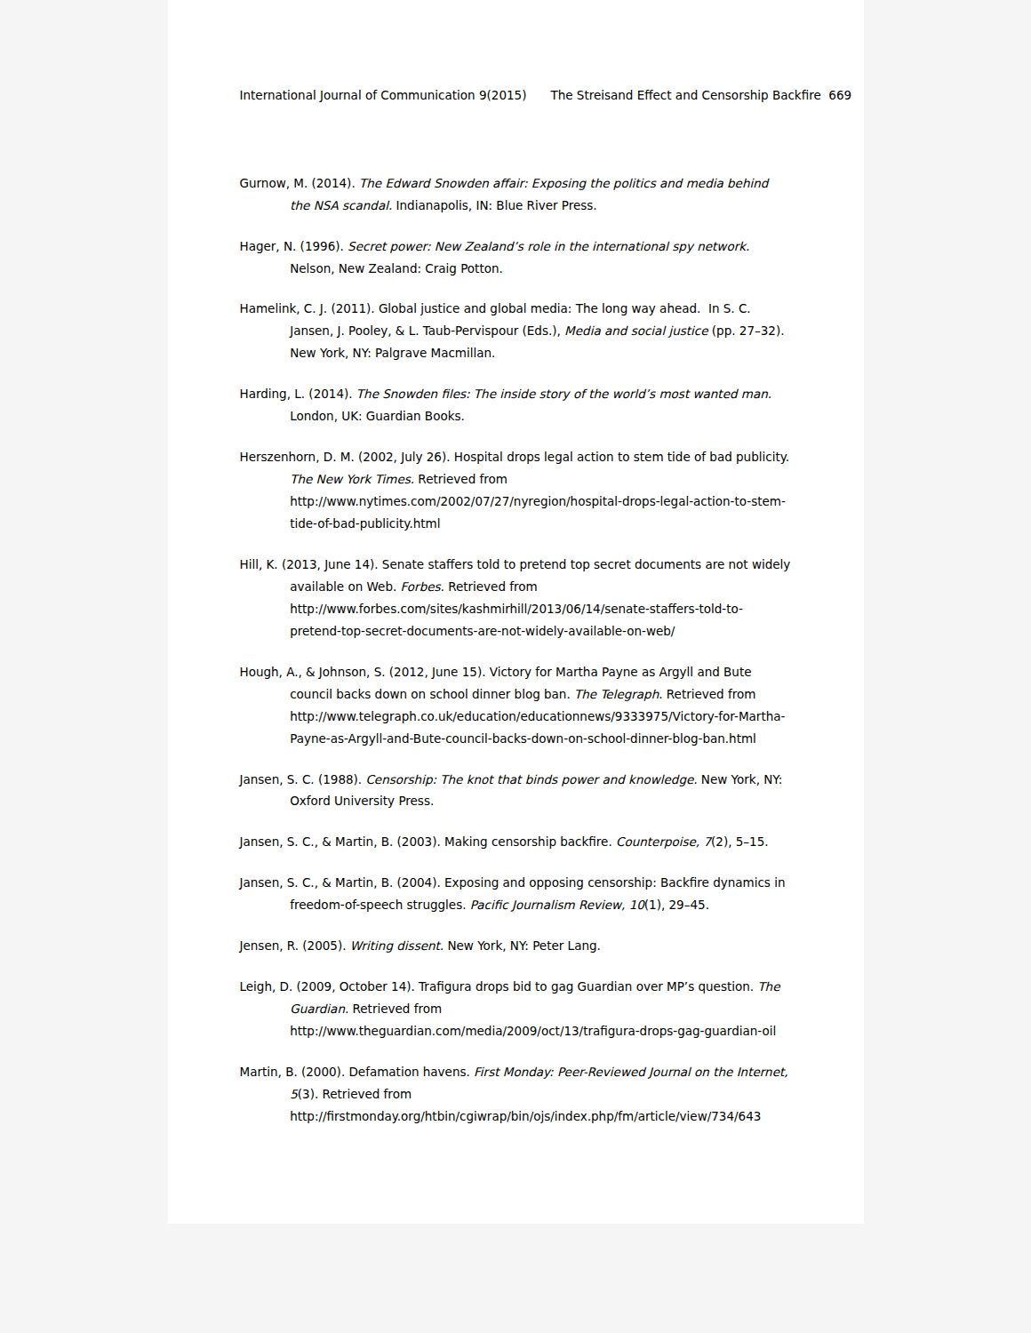International Journal of Communication 9(2015) The Streisand Effect and Censorship Backfire 669
Gurnow, M. (2014). The Edward Snowden affair: Exposing the politics and media behind the NSA scandal. Indianapolis, IN: Blue River Press.
Hager, N. (1996). Secret power: New Zealand’s role in the international spy network. Nelson, New Zealand: Craig Potton.
Hamelink, C. J. (2011). Global justice and global media: The long way ahead. In S. C. Jansen, J. Pooley, & L. Taub-Pervispour (Eds.), Media and social justice (pp. 27–32). New York, NY: Palgrave Macmillan.
Harding, L. (2014). The Snowden files: The inside story of the world’s most wanted man. London, UK: Guardian Books.
Herszenhorn, D. M. (2002, July 26). Hospital drops legal action to stem tide of bad publicity. The New York Times. Retrieved from http://www.nytimes.com/2002/07/27/nyregion/hospital-drops-legal-action-to-stem-tide-of-bad-publicity.html
Hill, K. (2013, June 14). Senate staffers told to pretend top secret documents are not widely available on Web. Forbes. Retrieved from http://www.forbes.com/sites/kashmirhill/2013/06/14/senate-staffers-told-to-pretend-top-secret-documents-are-not-widely-available-on-web/
Hough, A., & Johnson, S. (2012, June 15). Victory for Martha Payne as Argyll and Bute council backs down on school dinner blog ban. The Telegraph. Retrieved from http://www.telegraph.co.uk/education/educationnews/9333975/Victory-for-Martha-Payne-as-Argyll-and-Bute-council-backs-down-on-school-dinner-blog-ban.html
Jansen, S. C. (1988). Censorship: The knot that binds power and knowledge. New York, NY: Oxford University Press.
Jansen, S. C., & Martin, B. (2003). Making censorship backfire. Counterpoise, 7(2), 5–15.
Jansen, S. C., & Martin, B. (2004). Exposing and opposing censorship: Backfire dynamics in freedom-of-speech struggles. Pacific Journalism Review, 10(1), 29–45.
Jensen, R. (2005). Writing dissent. New York, NY: Peter Lang.
Leigh, D. (2009, October 14). Trafigura drops bid to gag Guardian over MP’s question. The Guardian. Retrieved from http://www.theguardian.com/media/2009/oct/13/trafigura-drops-gag-guardian-oil
Martin, B. (2000). Defamation havens. First Monday: Peer-Reviewed Journal on the Internet, 5(3). Retrieved from http://firstmonday.org/htbin/cgiwrap/bin/ojs/index.php/fm/article/view/734/643